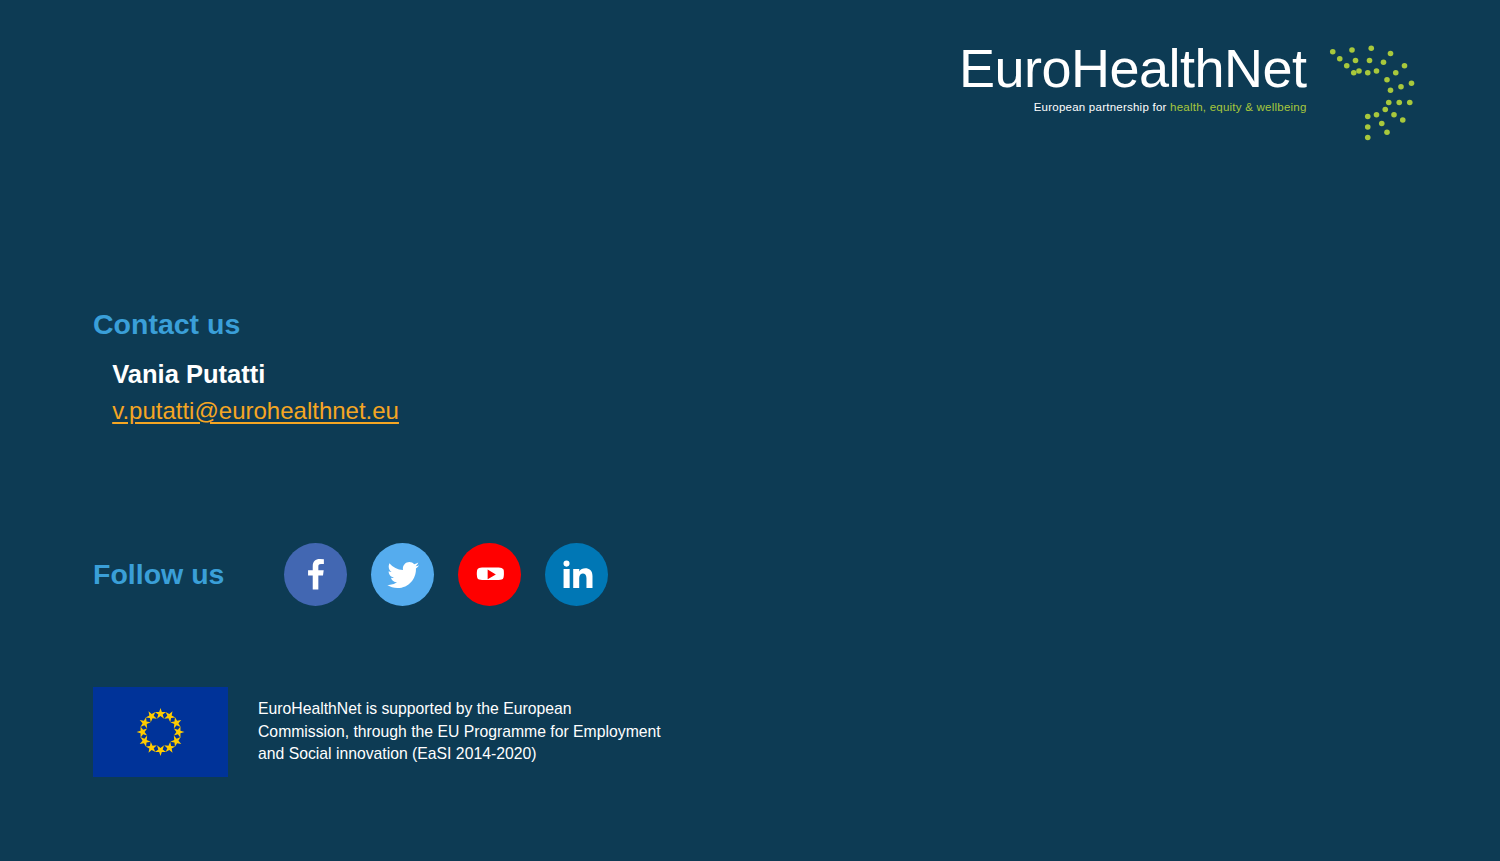EuroHealthNet
European partnership for health, equity & wellbeing
Contact us
Vania Putatti
v.putatti@eurohealthnet.eu
Follow us
EuroHealthNet is supported by the European Commission, through the EU Programme for Employment and Social innovation (EaSI 2014-2020)